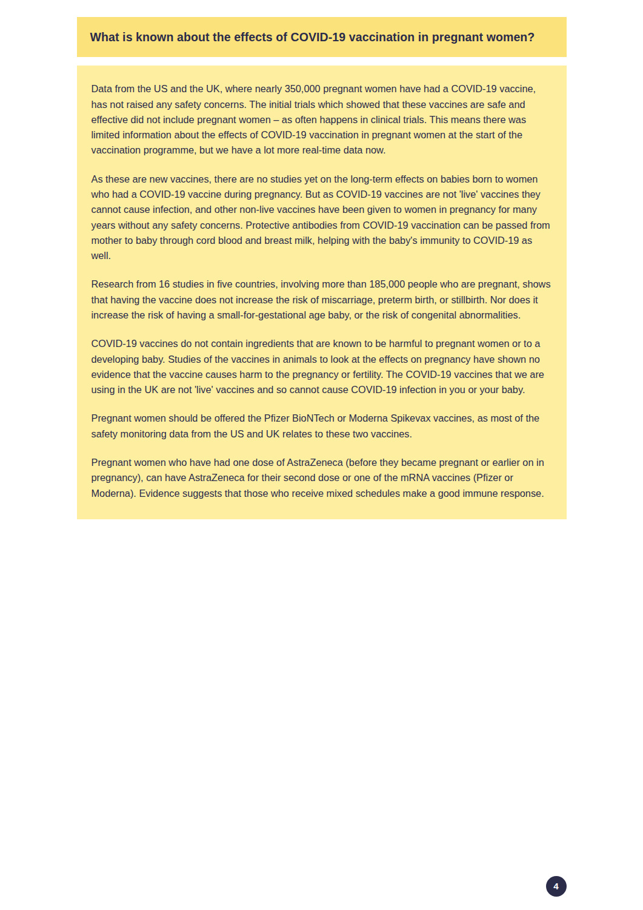What is known about the effects of COVID-19 vaccination in pregnant women?
Data from the US and the UK, where nearly 350,000 pregnant women have had a COVID-19 vaccine, has not raised any safety concerns. The initial trials which showed that these vaccines are safe and effective did not include pregnant women – as often happens in clinical trials. This means there was limited information about the effects of COVID-19 vaccination in pregnant women at the start of the vaccination programme, but we have a lot more real-time data now.
As these are new vaccines, there are no studies yet on the long-term effects on babies born to women who had a COVID-19 vaccine during pregnancy. But as COVID-19 vaccines are not 'live' vaccines they cannot cause infection, and other non-live vaccines have been given to women in pregnancy for many years without any safety concerns. Protective antibodies from COVID-19 vaccination can be passed from mother to baby through cord blood and breast milk, helping with the baby's immunity to COVID-19 as well.
Research from 16 studies in five countries, involving more than 185,000 people who are pregnant, shows that having the vaccine does not increase the risk of miscarriage, preterm birth, or stillbirth. Nor does it increase the risk of having a small-for-gestational age baby, or the risk of congenital abnormalities.
COVID-19 vaccines do not contain ingredients that are known to be harmful to pregnant women or to a developing baby. Studies of the vaccines in animals to look at the effects on pregnancy have shown no evidence that the vaccine causes harm to the pregnancy or fertility. The COVID-19 vaccines that we are using in the UK are not 'live' vaccines and so cannot cause COVID-19 infection in you or your baby.
Pregnant women should be offered the Pfizer BioNTech or Moderna Spikevax vaccines, as most of the safety monitoring data from the US and UK relates to these two vaccines.
Pregnant women who have had one dose of AstraZeneca (before they became pregnant or earlier on in pregnancy), can have AstraZeneca for their second dose or one of the mRNA vaccines (Pfizer or Moderna). Evidence suggests that those who receive mixed schedules make a good immune response.
4